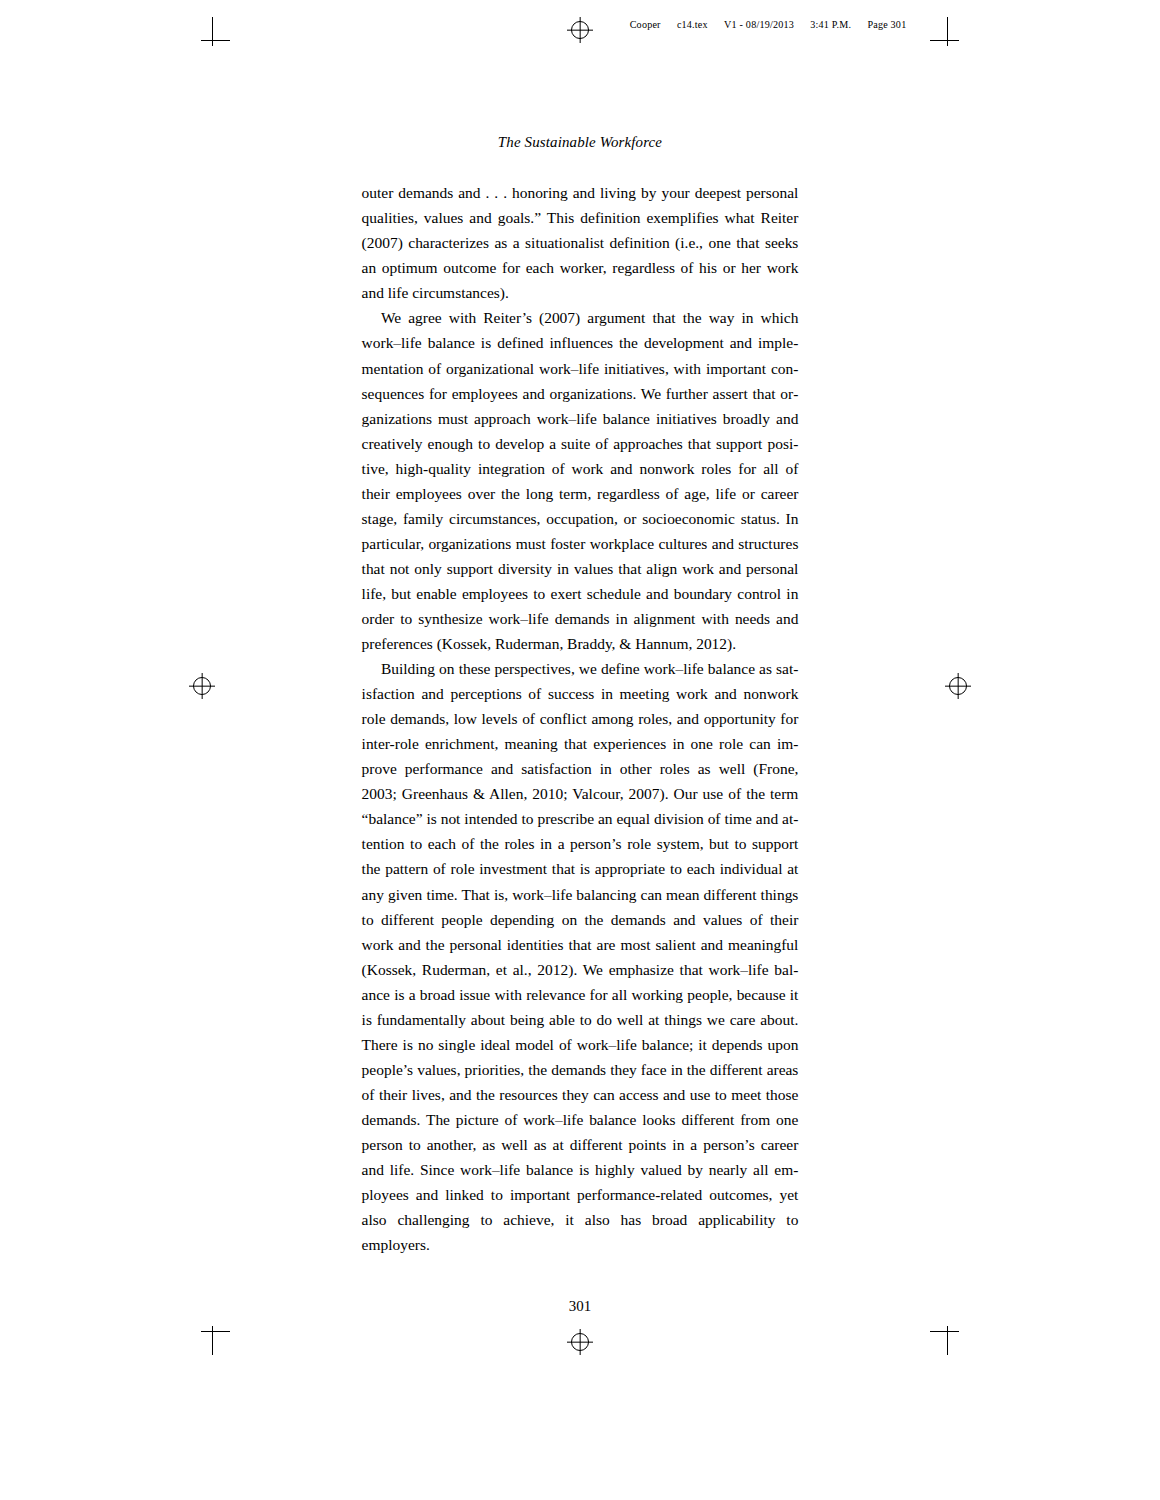Cooper c14.tex V1 - 08/19/20133:41 P.M. Page 301
The Sustainable Workforce
outer demands and . . . honoring and living by your deepest personal qualities, values and goals.” This definition exemplifies what Reiter (2007) characterizes as a situationalist definition (i.e., one that seeks an optimum outcome for each worker, regardless of his or her work and life circumstances).
We agree with Reiter’s (2007) argument that the way in which work–life balance is defined influences the development and implementation of organizational work–life initiatives, with important consequences for employees and organizations. We further assert that organizations must approach work–life balance initiatives broadly and creatively enough to develop a suite of approaches that support positive, high-quality integration of work and nonwork roles for all of their employees over the long term, regardless of age, life or career stage, family circumstances, occupation, or socioeconomic status. In particular, organizations must foster workplace cultures and structures that not only support diversity in values that align work and personal life, but enable employees to exert schedule and boundary control in order to synthesize work–life demands in alignment with needs and preferences (Kossek, Ruderman, Braddy, & Hannum, 2012).
Building on these perspectives, we define work–life balance as satisfaction and perceptions of success in meeting work and nonwork role demands, low levels of conflict among roles, and opportunity for inter-role enrichment, meaning that experiences in one role can improve performance and satisfaction in other roles as well (Frone, 2003; Greenhaus & Allen, 2010; Valcour, 2007). Our use of the term “balance” is not intended to prescribe an equal division of time and attention to each of the roles in a person’s role system, but to support the pattern of role investment that is appropriate to each individual at any given time. That is, work–life balancing can mean different things to different people depending on the demands and values of their work and the personal identities that are most salient and meaningful (Kossek, Ruderman, et al., 2012). We emphasize that work–life balance is a broad issue with relevance for all working people, because it is fundamentally about being able to do well at things we care about. There is no single ideal model of work–life balance; it depends upon people’s values, priorities, the demands they face in the different areas of their lives, and the resources they can access and use to meet those demands. The picture of work–life balance looks different from one person to another, as well as at different points in a person’s career and life. Since work–life balance is highly valued by nearly all employees and linked to important performance-related outcomes, yet also challenging to achieve, it also has broad applicability to employers.
301